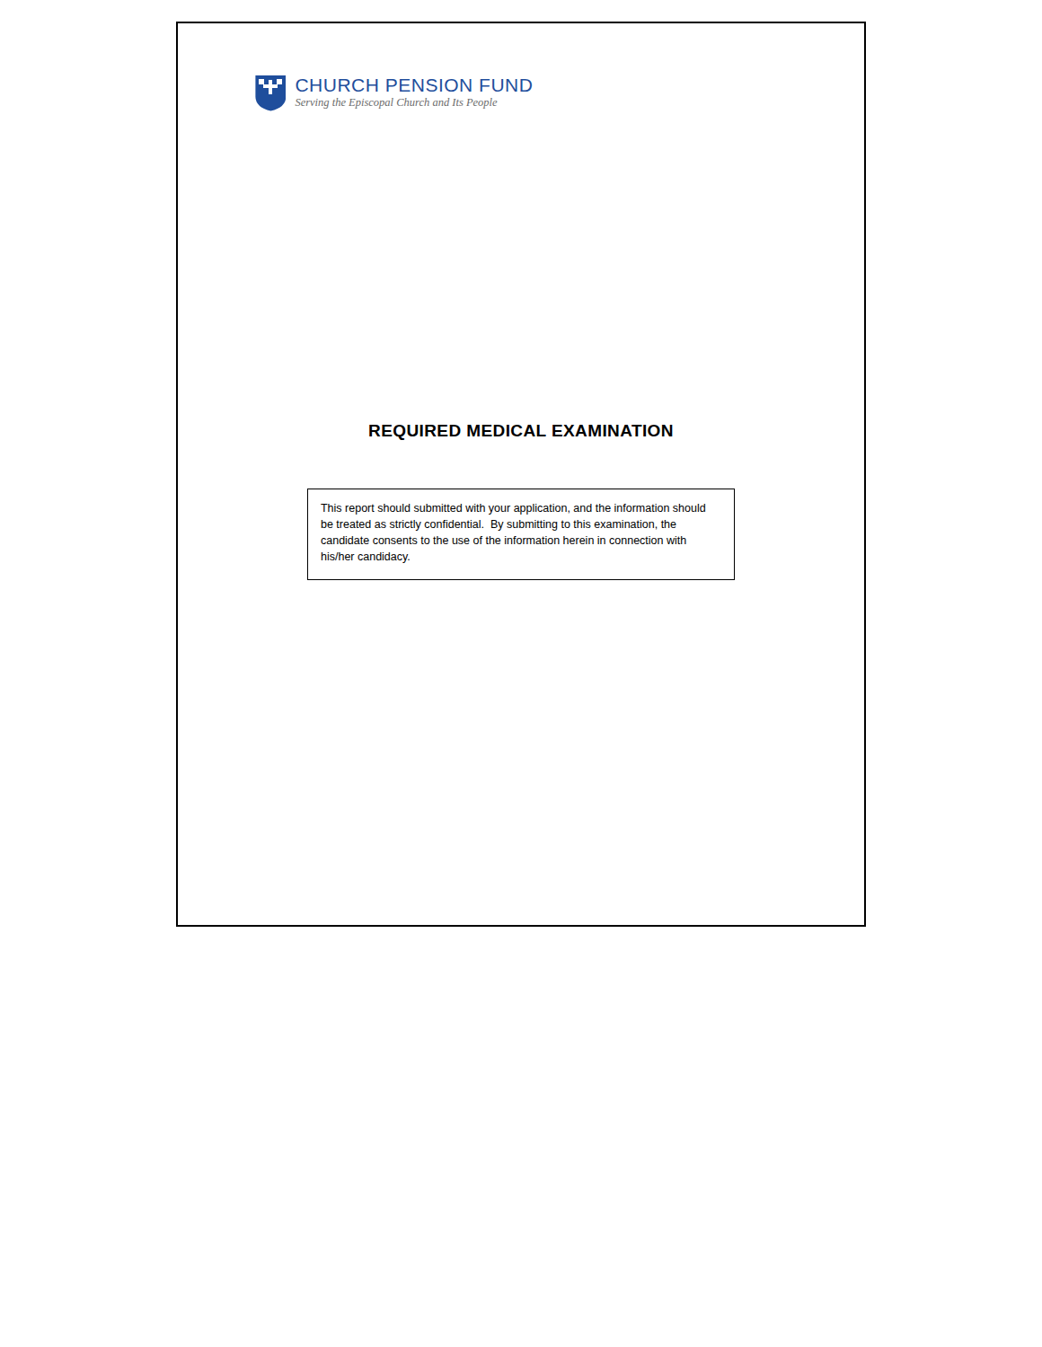CHURCH PENSION FUND
Serving the Episcopal Church and Its People
REQUIRED MEDICAL EXAMINATION
This report should submitted with your application, and the information should be treated as strictly confidential. By submitting to this examination, the candidate consents to the use of the information herein in connection with his/her candidacy.